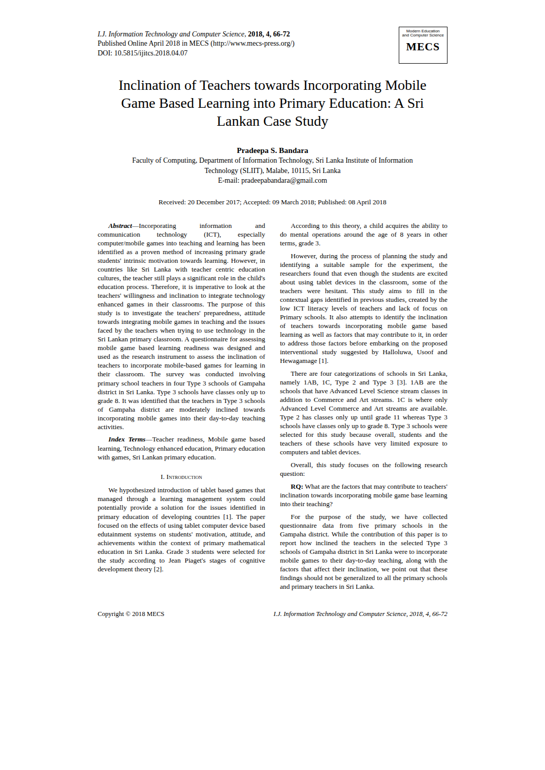Modern Education
and Computer Science MECS
I.J. Information Technology and Computer Science, 2018, 4, 66-72
Published Online April 2018 in MECS (http://www.mecs-press.org/)
DOI: 10.5815/ijitcs.2018.04.07
Inclination of Teachers towards Incorporating Mobile Game Based Learning into Primary Education: A Sri Lankan Case Study
Pradeepa S. Bandara
Faculty of Computing, Department of Information Technology, Sri Lanka Institute of Information
Technology (SLIIT), Malabe, 10115, Sri Lanka
E-mail: pradeepabandara@gmail.com
Received: 20 December 2017; Accepted: 09 March 2018; Published: 08 April 2018
Abstract—Incorporating information and communication technology (ICT), especially computer/mobile games into teaching and learning has been identified as a proven method of increasing primary grade students' intrinsic motivation towards learning. However, in countries like Sri Lanka with teacher centric education cultures, the teacher still plays a significant role in the child's education process. Therefore, it is imperative to look at the teachers' willingness and inclination to integrate technology enhanced games in their classrooms. The purpose of this study is to investigate the teachers' preparedness, attitude towards integrating mobile games in teaching and the issues faced by the teachers when trying to use technology in the Sri Lankan primary classroom. A questionnaire for assessing mobile game based learning readiness was designed and used as the research instrument to assess the inclination of teachers to incorporate mobile-based games for learning in their classroom. The survey was conducted involving primary school teachers in four Type 3 schools of Gampaha district in Sri Lanka. Type 3 schools have classes only up to grade 8. It was identified that the teachers in Type 3 schools of Gampaha district are moderately inclined towards incorporating mobile games into their day-to-day teaching activities.
Index Terms—Teacher readiness, Mobile game based learning, Technology enhanced education, Primary education with games, Sri Lankan primary education.
I. Introduction
We hypothesized introduction of tablet based games that managed through a learning management system could potentially provide a solution for the issues identified in primary education of developing countries [1]. The paper focused on the effects of using tablet computer device based edutainment systems on students' motivation, attitude, and achievements within the context of primary mathematical education in Sri Lanka. Grade 3 students were selected for the study according to Jean Piaget's stages of cognitive development theory [2].
According to this theory, a child acquires the ability to do mental operations around the age of 8 years in other terms, grade 3.
However, during the process of planning the study and identifying a suitable sample for the experiment, the researchers found that even though the students are excited about using tablet devices in the classroom, some of the teachers were hesitant. This study aims to fill in the contextual gaps identified in previous studies, created by the low ICT literacy levels of teachers and lack of focus on Primary schools. It also attempts to identify the inclination of teachers towards incorporating mobile game based learning as well as factors that may contribute to it, in order to address those factors before embarking on the proposed interventional study suggested by Halloluwa, Usoof and Hewagamage [1].
There are four categorizations of schools in Sri Lanka, namely 1AB, 1C, Type 2 and Type 3 [3]. 1AB are the schools that have Advanced Level Science stream classes in addition to Commerce and Art streams. 1C is where only Advanced Level Commerce and Art streams are available. Type 2 has classes only up until grade 11 whereas Type 3 schools have classes only up to grade 8. Type 3 schools were selected for this study because overall, students and the teachers of these schools have very limited exposure to computers and tablet devices.
Overall, this study focuses on the following research question:
RQ: What are the factors that may contribute to teachers' inclination towards incorporating mobile game base learning into their teaching?
For the purpose of the study, we have collected questionnaire data from five primary schools in the Gampaha district. While the contribution of this paper is to report how inclined the teachers in the selected Type 3 schools of Gampaha district in Sri Lanka were to incorporate mobile games to their day-to-day teaching, along with the factors that affect their inclination, we point out that these findings should not be generalized to all the primary schools and primary teachers in Sri Lanka.
Copyright © 2018 MECS
I.J. Information Technology and Computer Science, 2018, 4, 66-72